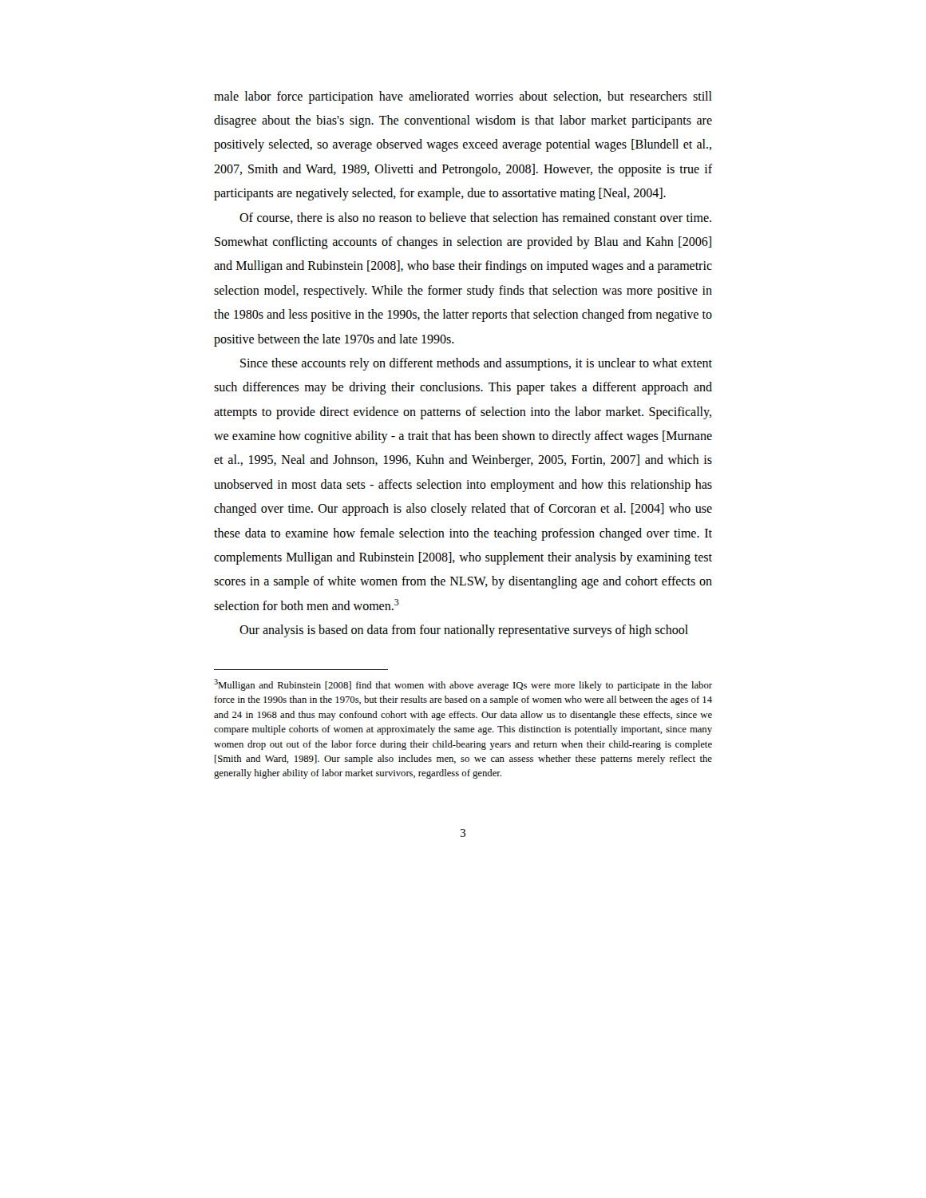male labor force participation have ameliorated worries about selection, but researchers still disagree about the bias's sign. The conventional wisdom is that labor market participants are positively selected, so average observed wages exceed average potential wages [Blundell et al., 2007, Smith and Ward, 1989, Olivetti and Petrongolo, 2008]. However, the opposite is true if participants are negatively selected, for example, due to assortative mating [Neal, 2004].
Of course, there is also no reason to believe that selection has remained constant over time. Somewhat conflicting accounts of changes in selection are provided by Blau and Kahn [2006] and Mulligan and Rubinstein [2008], who base their findings on imputed wages and a parametric selection model, respectively. While the former study finds that selection was more positive in the 1980s and less positive in the 1990s, the latter reports that selection changed from negative to positive between the late 1970s and late 1990s.
Since these accounts rely on different methods and assumptions, it is unclear to what extent such differences may be driving their conclusions. This paper takes a different approach and attempts to provide direct evidence on patterns of selection into the labor market. Specifically, we examine how cognitive ability - a trait that has been shown to directly affect wages [Murnane et al., 1995, Neal and Johnson, 1996, Kuhn and Weinberger, 2005, Fortin, 2007] and which is unobserved in most data sets - affects selection into employment and how this relationship has changed over time. Our approach is also closely related that of Corcoran et al. [2004] who use these data to examine how female selection into the teaching profession changed over time. It complements Mulligan and Rubinstein [2008], who supplement their analysis by examining test scores in a sample of white women from the NLSW, by disentangling age and cohort effects on selection for both men and women.3
Our analysis is based on data from four nationally representative surveys of high school
3 Mulligan and Rubinstein [2008] find that women with above average IQs were more likely to participate in the labor force in the 1990s than in the 1970s, but their results are based on a sample of women who were all between the ages of 14 and 24 in 1968 and thus may confound cohort with age effects. Our data allow us to disentangle these effects, since we compare multiple cohorts of women at approximately the same age. This distinction is potentially important, since many women drop out out of the labor force during their child-bearing years and return when their child-rearing is complete [Smith and Ward, 1989]. Our sample also includes men, so we can assess whether these patterns merely reflect the generally higher ability of labor market survivors, regardless of gender.
3